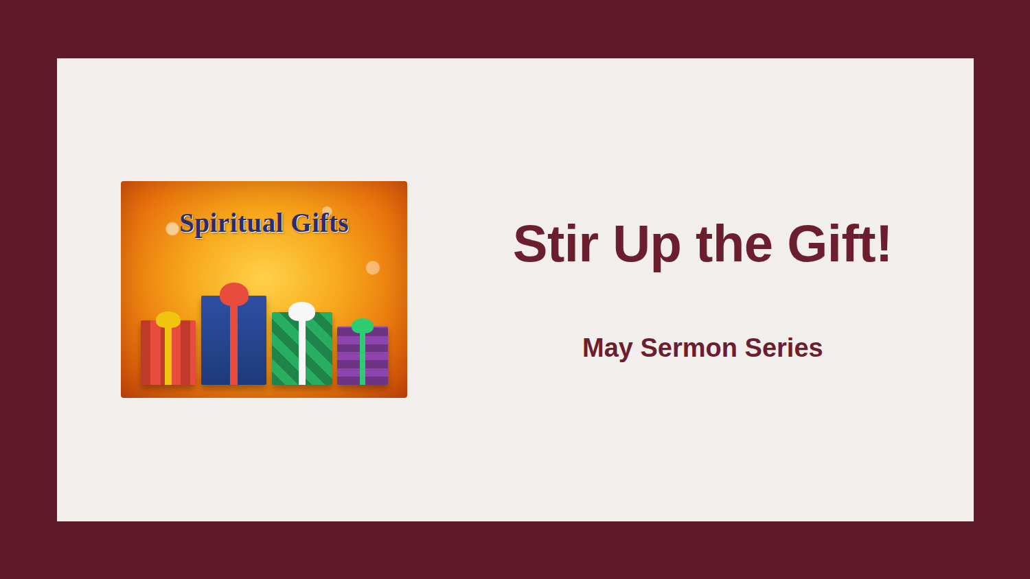Spiritual Gifts
Stir Up the Gift!
May Sermon Series